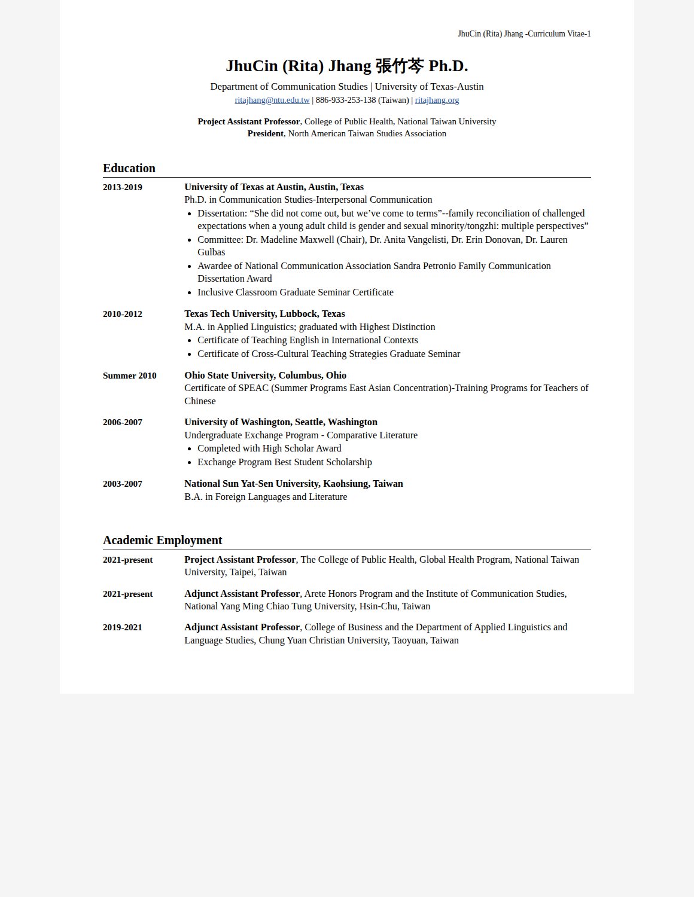JhuCin (Rita) Jhang -Curriculum Vitae-1
JhuCin (Rita) Jhang 張竹芩 Ph.D.
Department of Communication Studies | University of Texas-Austin
ritajhang@ntu.edu.tw | 886-933-253-138 (Taiwan) | ritajhang.org
Project Assistant Professor, College of Public Health, National Taiwan University
President, North American Taiwan Studies Association
Education
| 2013-2019 | University of Texas at Austin, Austin, Texas Ph.D. in Communication Studies-Interpersonal Communication Dissertation: “She did not come out, but we’ve come to terms”--family reconciliation of challenged expectations when a young adult child is gender and sexual minority/tongzhi: multiple perspectives” Committee: Dr. Madeline Maxwell (Chair), Dr. Anita Vangelisti, Dr. Erin Donovan, Dr. Lauren Gulbas Awardee of National Communication Association Sandra Petronio Family Communication Dissertation Award Inclusive Classroom Graduate Seminar Certificate |
| 2010-2012 | Texas Tech University, Lubbock, Texas M.A. in Applied Linguistics; graduated with Highest Distinction Certificate of Teaching English in International Contexts Certificate of Cross-Cultural Teaching Strategies Graduate Seminar |
| Summer 2010 | Ohio State University, Columbus, Ohio Certificate of SPEAC (Summer Programs East Asian Concentration)-Training Programs for Teachers of Chinese |
| 2006-2007 | University of Washington, Seattle, Washington Undergraduate Exchange Program - Comparative Literature Completed with High Scholar Award Exchange Program Best Student Scholarship |
| 2003-2007 | National Sun Yat-Sen University, Kaohsiung, Taiwan B.A. in Foreign Languages and Literature |
Academic Employment
| 2021-present | Project Assistant Professor , The College of Public Health, Global Health Program, National Taiwan University, Taipei, Taiwan |
| 2021-present | Adjunct Assistant Professor , Arete Honors Program and the Institute of Communication Studies, National Yang Ming Chiao Tung University, Hsin-Chu, Taiwan |
| 2019-2021 | Adjunct Assistant Professor , College of Business and the Department of Applied Linguistics and Language Studies, Chung Yuan Christian University, Taoyuan, Taiwan |